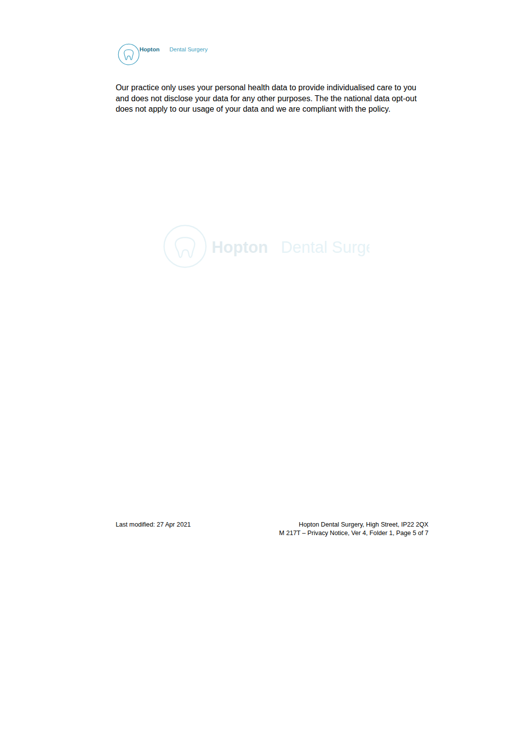Hopton Dental Surgery
Hopton Dental Surgery
Our practice only uses your personal health data to provide individualised care to you and does not disclose your data for any other purposes. The the national data opt-out does not apply to our usage of your data and we are compliant with the policy.
Last modified: 27 Apr 2021
Hopton Dental Surgery, High Street, IP22 2QX
M 217T – Privacy Notice, Ver 4, Folder 1, Page 5 of 7